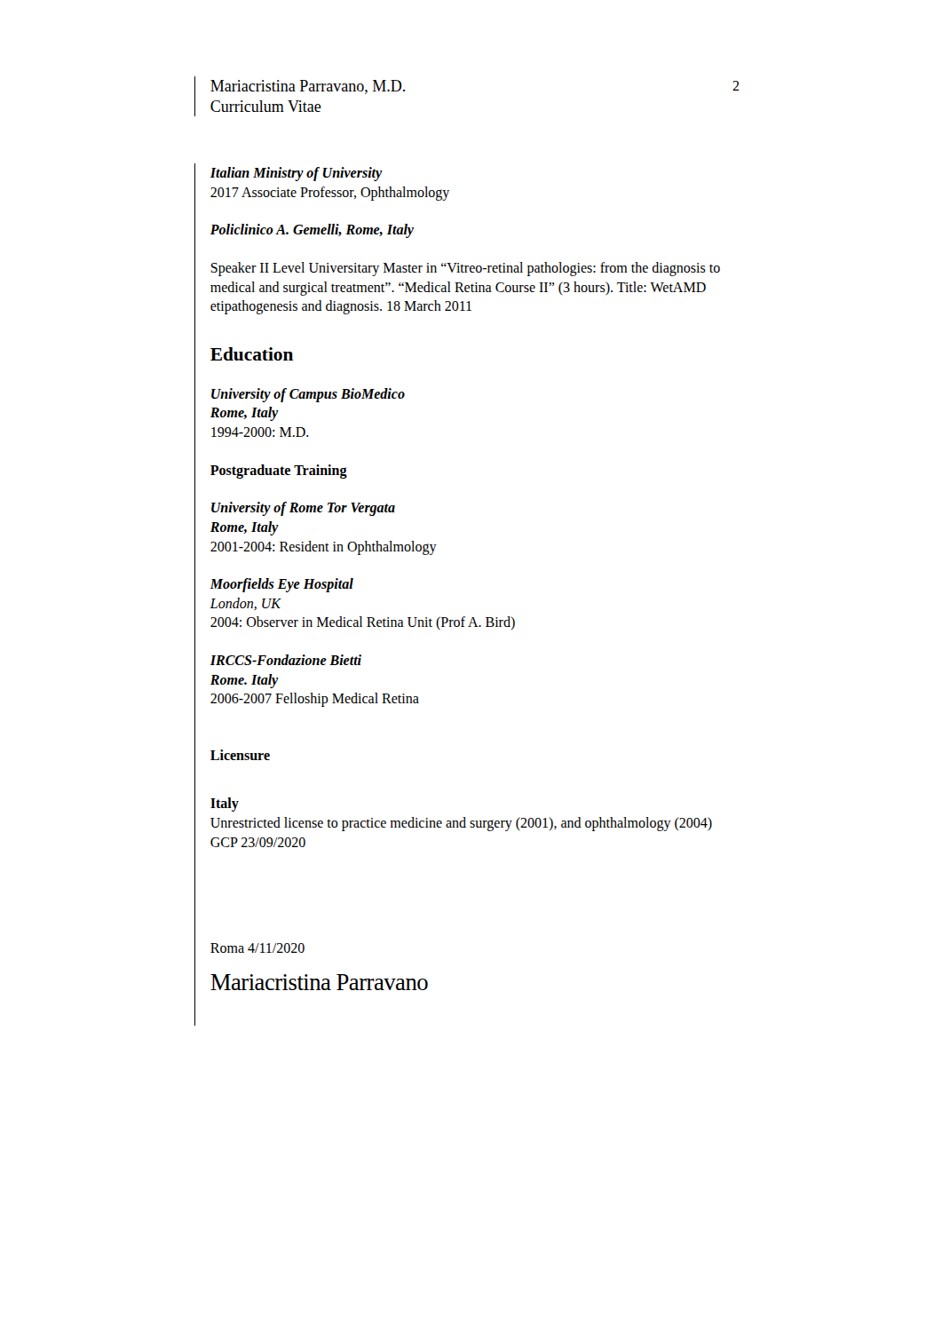Mariacristina Parravano, M.D.
Curriculum Vitae
2
Italian Ministry of University
2017 Associate Professor, Ophthalmology
Policlinico A. Gemelli, Rome, Italy
Speaker II Level Universitary Master in “Vitreo-retinal pathologies: from the diagnosis to medical and surgical treatment”. “Medical Retina Course II” (3 hours). Title: WetAMD etipathogenesis and diagnosis. 18 March 2011
Education
University of Campus BioMedico
Rome, Italy
1994-2000: M.D.
Postgraduate Training
University of Rome Tor Vergata
Rome, Italy
2001-2004: Resident in Ophthalmology
Moorfields Eye Hospital
London, UK
2004: Observer in Medical Retina Unit (Prof A. Bird)
IRCCS-Fondazione Bietti
Rome. Italy
2006-2007 Felloship Medical Retina
Licensure
Italy
Unrestricted license to practice medicine and surgery (2001), and ophthalmology (2004)
GCP 23/09/2020
Roma 4/11/2020
Mariacristina Parravano